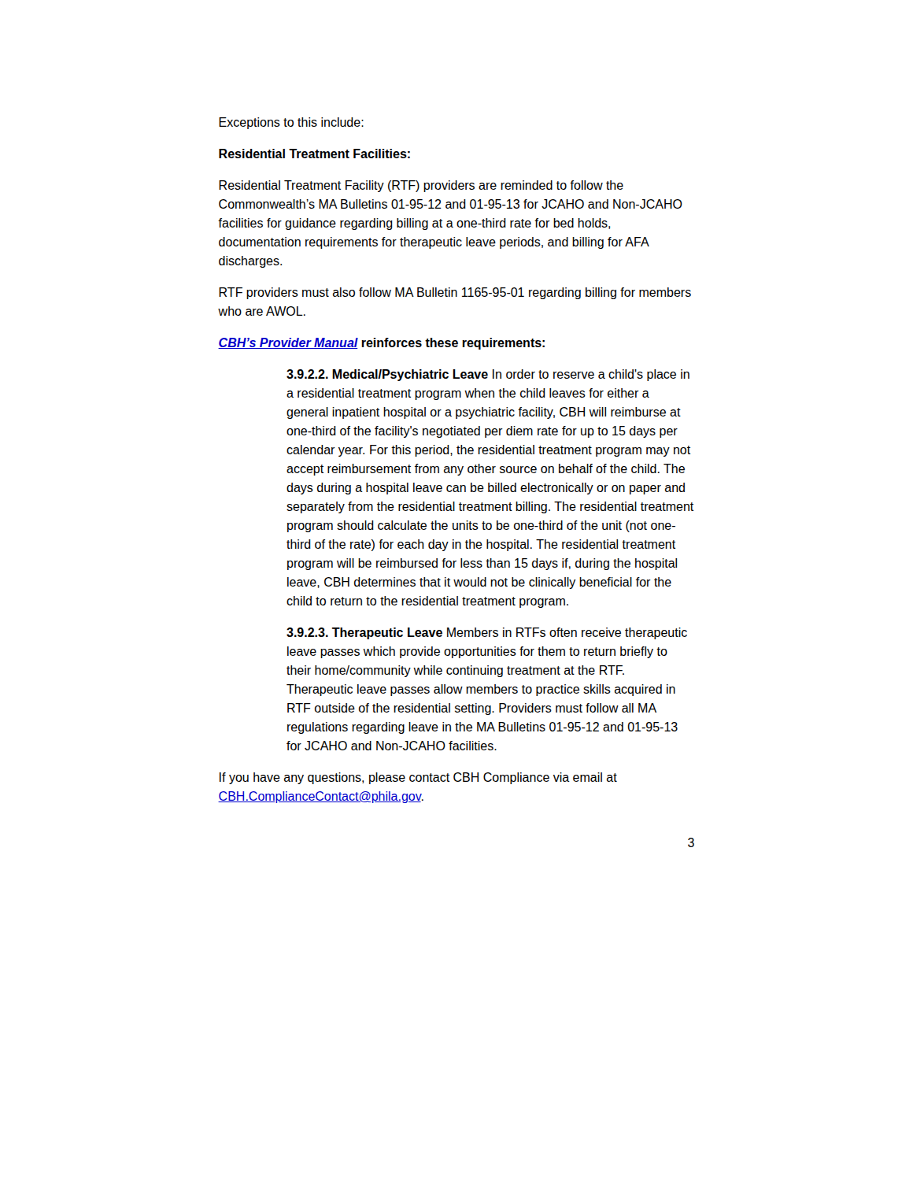Exceptions to this include:
Residential Treatment Facilities:
Residential Treatment Facility (RTF) providers are reminded to follow the Commonwealth’s MA Bulletins 01-95-12 and 01-95-13 for JCAHO and Non-JCAHO facilities for guidance regarding billing at a one-third rate for bed holds, documentation requirements for therapeutic leave periods, and billing for AFA discharges.
RTF providers must also follow MA Bulletin 1165-95-01 regarding billing for members who are AWOL.
CBH’s Provider Manual reinforces these requirements:
3.9.2.2. Medical/Psychiatric Leave In order to reserve a child's place in a residential treatment program when the child leaves for either a general inpatient hospital or a psychiatric facility, CBH will reimburse at one-third of the facility's negotiated per diem rate for up to 15 days per calendar year. For this period, the residential treatment program may not accept reimbursement from any other source on behalf of the child. The days during a hospital leave can be billed electronically or on paper and separately from the residential treatment billing. The residential treatment program should calculate the units to be one-third of the unit (not one-third of the rate) for each day in the hospital. The residential treatment program will be reimbursed for less than 15 days if, during the hospital leave, CBH determines that it would not be clinically beneficial for the child to return to the residential treatment program.
3.9.2.3. Therapeutic Leave Members in RTFs often receive therapeutic leave passes which provide opportunities for them to return briefly to their home/community while continuing treatment at the RTF. Therapeutic leave passes allow members to practice skills acquired in RTF outside of the residential setting. Providers must follow all MA regulations regarding leave in the MA Bulletins 01-95-12 and 01-95-13 for JCAHO and Non-JCAHO facilities.
If you have any questions, please contact CBH Compliance via email at CBH.ComplianceContact@phila.gov.
3